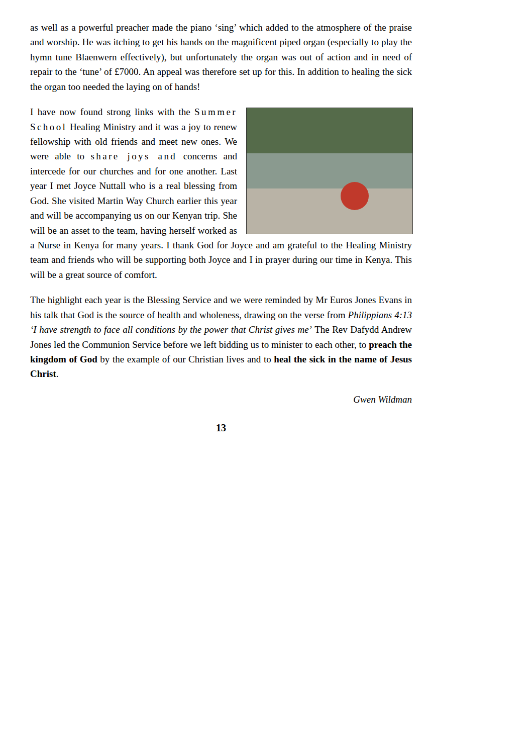as well as a powerful preacher made the piano ‘sing’ which added to the atmosphere of the praise and worship. He was itching to get his hands on the magnificent piped organ (especially to play the hymn tune Blaenwern effectively), but unfortunately the organ was out of action and in need of repair to the ‘tune’ of £7000. An appeal was therefore set up for this. In addition to healing the sick the organ too needed the laying on of hands!
I have now found strong links with the Summer School Healing Ministry and it was a joy to renew fellowship with old friends and meet new ones. We were able to share joys and concerns and intercede for our churches and for one another. Last year I met Joyce Nuttall who is a real blessing from God. She visited Martin Way Church earlier this year and will be accompanying us on our Kenyan trip. She will be an asset to the team, having herself worked as a Nurse in Kenya for many years. I thank God for Joyce and am grateful to the Healing Ministry team and friends who will be supporting both Joyce and I in prayer during our time in Kenya. This will be a great source of comfort.
The highlight each year is the Blessing Service and we were reminded by Mr Euros Jones Evans in his talk that God is the source of health and wholeness, drawing on the verse from Philippians 4:13 ‘I have strength to face all conditions by the power that Christ gives me’ The Rev Dafydd Andrew Jones led the Communion Service before we left bidding us to minister to each other, to preach the kingdom of God by the example of our Christian lives and to heal the sick in the name of Jesus Christ.
Gwen Wildman
13